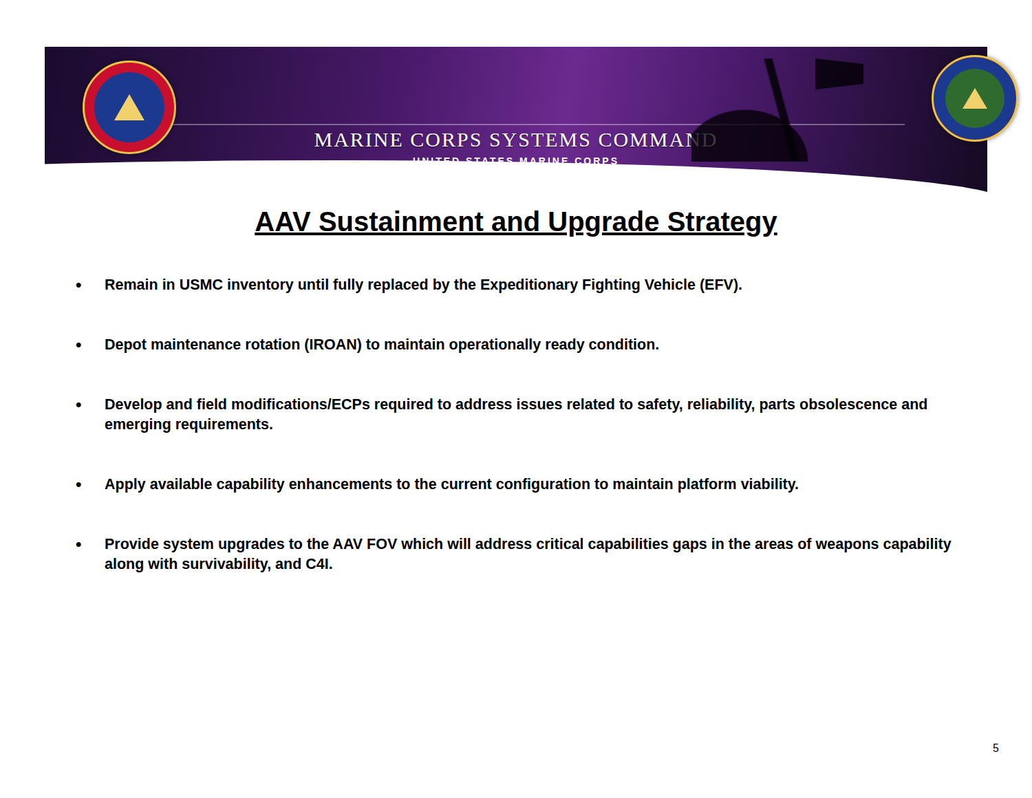MARINE CORPS SYSTEMS COMMAND
UNITED STATES MARINE CORPS
AAV Sustainment and Upgrade Strategy
Remain in USMC inventory until fully replaced by the Expeditionary Fighting Vehicle (EFV).
Depot maintenance rotation (IROAN) to maintain operationally ready condition.
Develop and field modifications/ECPs required to address issues related to safety, reliability, parts obsolescence and emerging requirements.
Apply available capability enhancements to the current configuration to maintain platform viability.
Provide system upgrades to the AAV FOV which will address critical capabilities gaps in the areas of weapons capability along with survivability, and C4I.
5